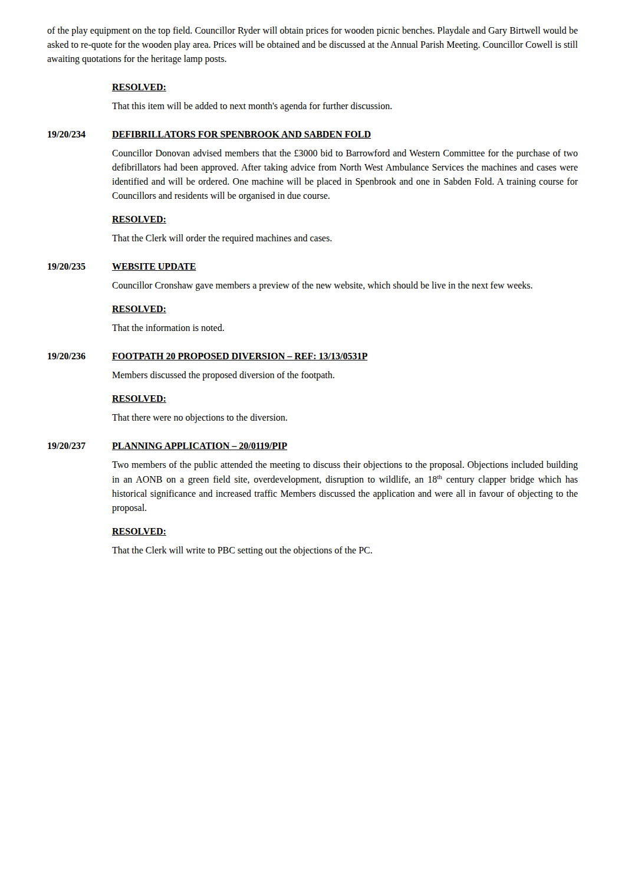of the play equipment on the top field. Councillor Ryder will obtain prices for wooden picnic benches. Playdale and Gary Birtwell would be asked to re-quote for the wooden play area. Prices will be obtained and be discussed at the Annual Parish Meeting. Councillor Cowell is still awaiting quotations for the heritage lamp posts.
RESOLVED:
That this item will be added to next month's agenda for further discussion.
19/20/234 DEFIBRILLATORS FOR SPENBROOK AND SABDEN FOLD
Councillor Donovan advised members that the £3000 bid to Barrowford and Western Committee for the purchase of two defibrillators had been approved. After taking advice from North West Ambulance Services the machines and cases were identified and will be ordered. One machine will be placed in Spenbrook and one in Sabden Fold. A training course for Councillors and residents will be organised in due course.
RESOLVED:
That the Clerk will order the required machines and cases.
19/20/235 WEBSITE UPDATE
Councillor Cronshaw gave members a preview of the new website, which should be live in the next few weeks.
RESOLVED:
That the information is noted.
19/20/236 FOOTPATH 20 PROPOSED DIVERSION – REF: 13/13/0531P
Members discussed the proposed diversion of the footpath.
RESOLVED:
That there were no objections to the diversion.
19/20/237 PLANNING APPLICATION – 20/0119/PIP
Two members of the public attended the meeting to discuss their objections to the proposal. Objections included building in an AONB on a green field site, overdevelopment, disruption to wildlife, an 18th century clapper bridge which has historical significance and increased traffic Members discussed the application and were all in favour of objecting to the proposal.
RESOLVED:
That the Clerk will write to PBC setting out the objections of the PC.